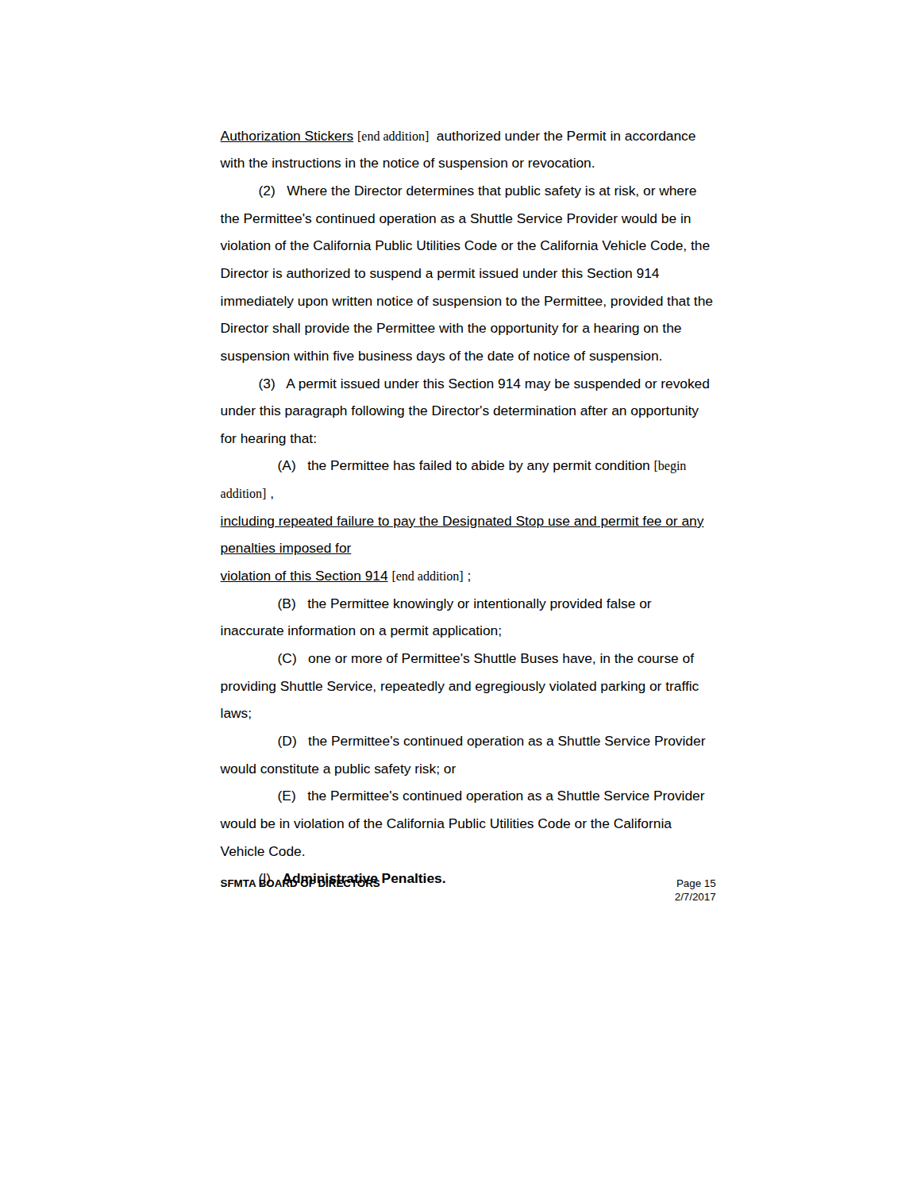Authorization Stickers [end addition] authorized under the Permit in accordance with the instructions in the notice of suspension or revocation.
(2) Where the Director determines that public safety is at risk, or where the Permittee's continued operation as a Shuttle Service Provider would be in violation of the California Public Utilities Code or the California Vehicle Code, the Director is authorized to suspend a permit issued under this Section 914 immediately upon written notice of suspension to the Permittee, provided that the Director shall provide the Permittee with the opportunity for a hearing on the suspension within five business days of the date of notice of suspension.
(3) A permit issued under this Section 914 may be suspended or revoked under this paragraph following the Director's determination after an opportunity for hearing that:
(A) the Permittee has failed to abide by any permit condition [begin addition] ,
including repeated failure to pay the Designated Stop use and permit fee or any penalties imposed for
violation of this Section 914 [end addition] ;
(B) the Permittee knowingly or intentionally provided false or inaccurate information on a permit application;
(C) one or more of Permittee's Shuttle Buses have, in the course of providing Shuttle Service, repeatedly and egregiously violated parking or traffic laws;
(D) the Permittee's continued operation as a Shuttle Service Provider would constitute a public safety risk; or
(E) the Permittee's continued operation as a Shuttle Service Provider would be in violation of the California Public Utilities Code or the California Vehicle Code.
(l) Administrative Penalties.
SFMTA BOARD OF DIRECTORS Page 15
2/7/2017